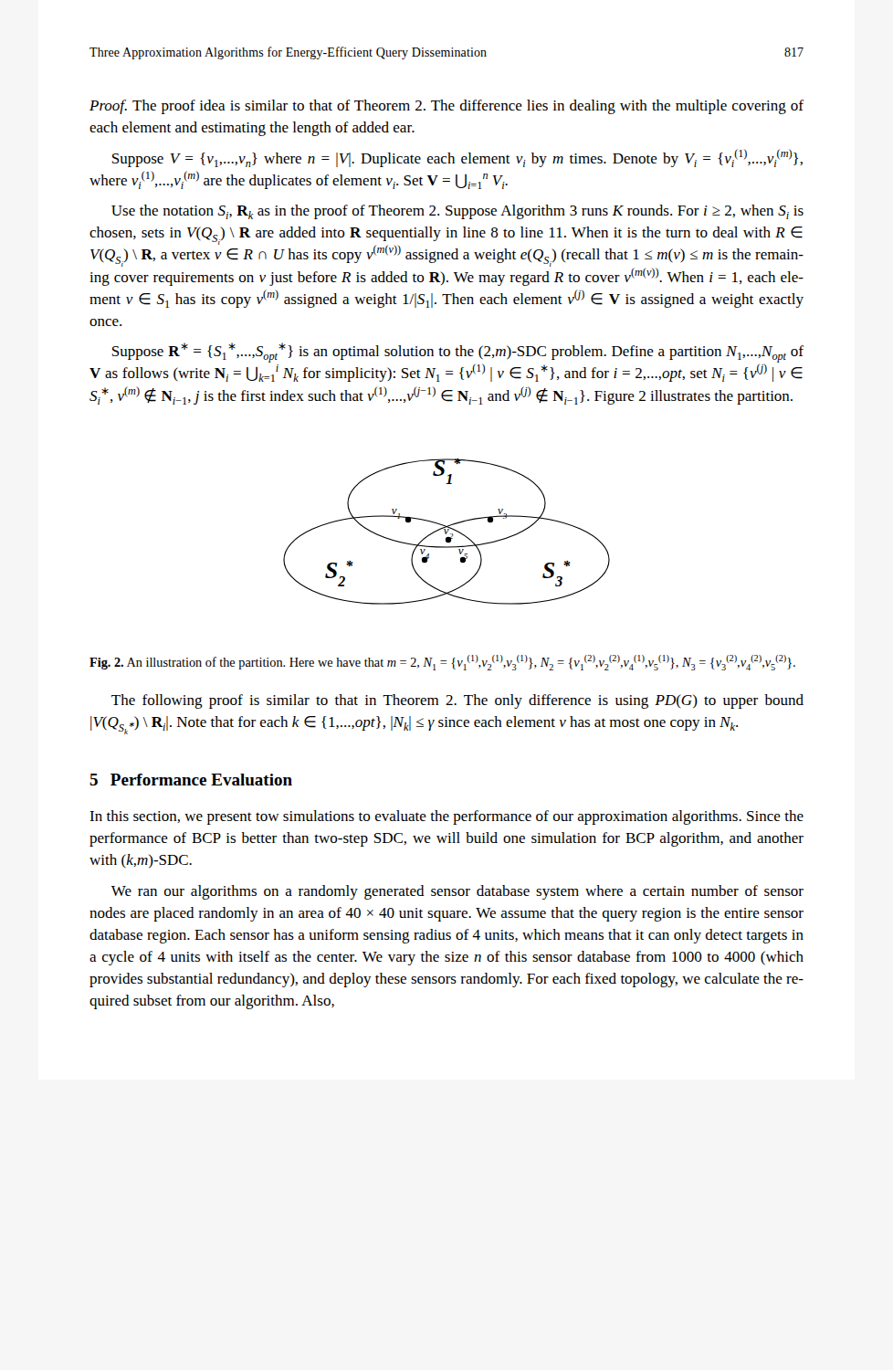Three Approximation Algorithms for Energy-Efficient Query Dissemination 817
Proof. The proof idea is similar to that of Theorem 2. The difference lies in dealing with the multiple covering of each element and estimating the length of added ear.
Suppose V = {v1,...,vn} where n = |V|. Duplicate each element vi by m times. Denote by Vi = {vi(1),...,vi(m)}, where vi(1),...,vi(m) are the duplicates of element vi. Set V = ⋃i=1n Vi.
Use the notation Si, Rk as in the proof of Theorem 2. Suppose Algorithm 3 runs K rounds. For i ≥ 2, when Si is chosen, sets in V(QSi) \ R are added into R sequentially in line 8 to line 11. When it is the turn to deal with R ∈ V(QSi) \ R, a vertex v ∈ R ∩ U has its copy v(m(v)) assigned a weight e(QSi) (recall that 1 ≤ m(v) ≤ m is the remaining cover requirements on v just before R is added to R). We may regard R to cover v(m(v)). When i = 1, each element v ∈ S1 has its copy v(m) assigned a weight 1/|S1|. Then each element v(j) ∈ V is assigned a weight exactly once.
Suppose R∗ = {S1∗,...,Sopt∗} is an optimal solution to the (2,m)-SDC problem. Define a partition N1,...,Nopt of V as follows (write Ni = ⋃k=1i Nk for simplicity): Set N1 = {v(1) | v ∈ S1∗}, and for i = 2,...,opt, set Ni = {v(j) | v ∈ Si∗, v(m) ∉ Ni−1, j is the first index such that v(1),...,v(j−1) ∈ Ni−1 and v(j) ∉ Ni−1}. Figure 2 illustrates the partition.
S1* S2* S3* v1 v2 v3 v4 v5
Fig. 2. An illustration of the partition. Here we have that m = 2, N1 = {v1(1),v2(1),v3(1)}, N2 = {v1(2),v2(2),v4(1),v5(1)}, N3 = {v3(2),v4(2),v5(2)}.
The following proof is similar to that in Theorem 2. The only difference is using PD(G) to upper bound |V(QSk∗) \ Ri|. Note that for each k ∈ {1,...,opt}, |Nk| ≤ γ since each element v has at most one copy in Nk.
5 Performance Evaluation
In this section, we present tow simulations to evaluate the performance of our approximation algorithms. Since the performance of BCP is better than two-step SDC, we will build one simulation for BCP algorithm, and another with (k,m)-SDC.
We ran our algorithms on a randomly generated sensor database system where a certain number of sensor nodes are placed randomly in an area of 40 × 40 unit square. We assume that the query region is the entire sensor database region. Each sensor has a uniform sensing radius of 4 units, which means that it can only detect targets in a cycle of 4 units with itself as the center. We vary the size n of this sensor database from 1000 to 4000 (which provides substantial redundancy), and deploy these sensors randomly. For each fixed topology, we calculate the required subset from our algorithm. Also,